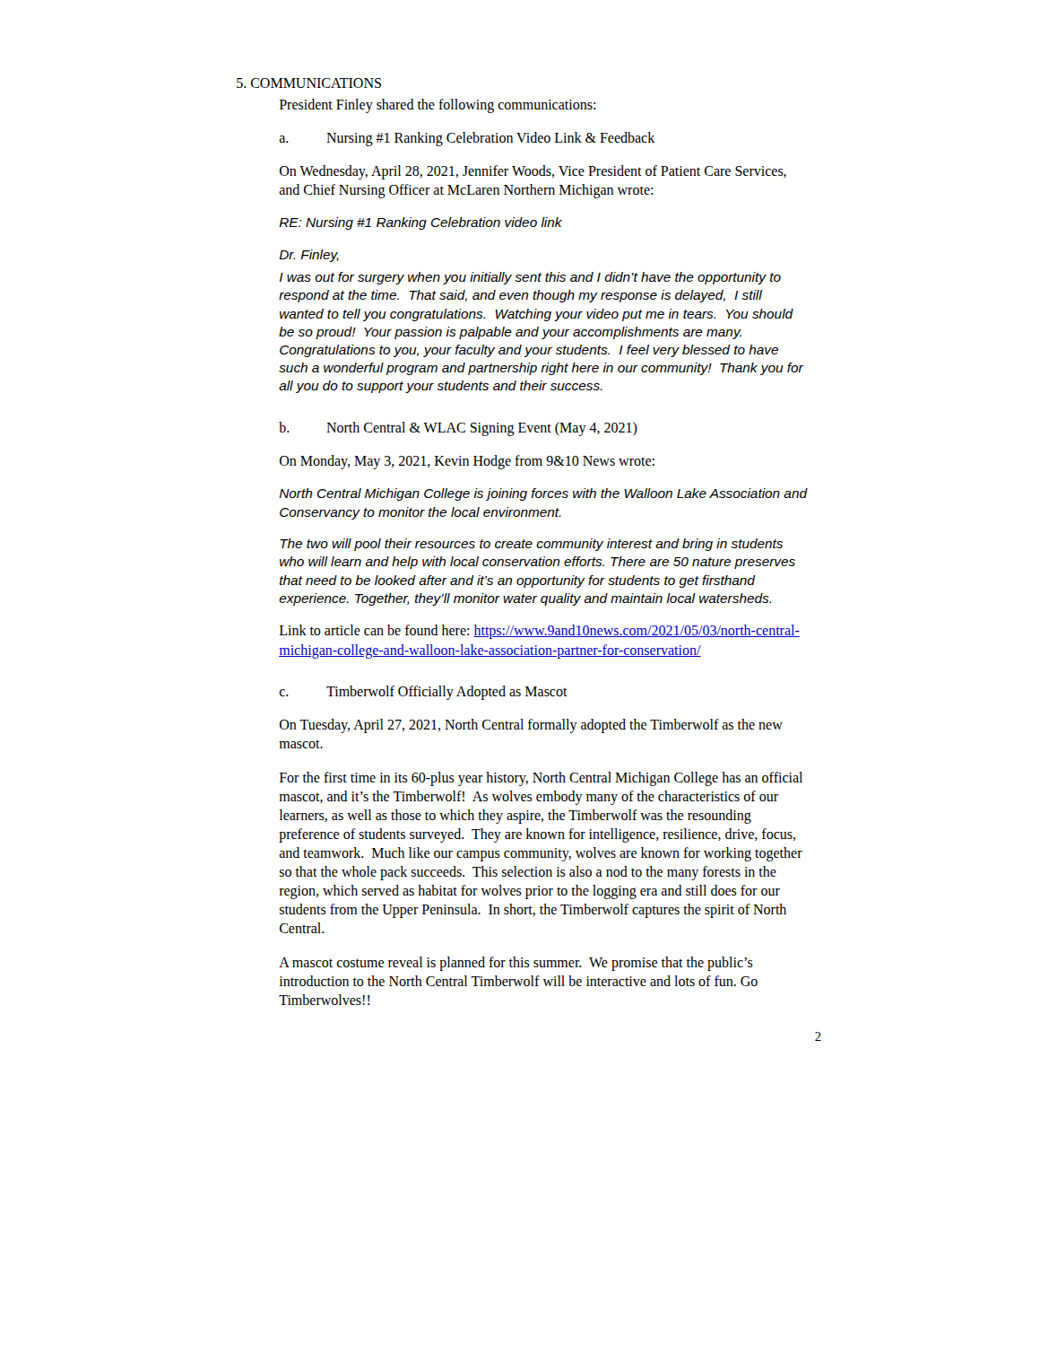5. COMMUNICATIONS
President Finley shared the following communications:
a. Nursing #1 Ranking Celebration Video Link & Feedback
On Wednesday, April 28, 2021, Jennifer Woods, Vice President of Patient Care Services, and Chief Nursing Officer at McLaren Northern Michigan wrote:
RE: Nursing #1 Ranking Celebration video link
Dr. Finley,
I was out for surgery when you initially sent this and I didn’t have the opportunity to respond at the time. That said, and even though my response is delayed, I still wanted to tell you congratulations. Watching your video put me in tears. You should be so proud! Your passion is palpable and your accomplishments are many. Congratulations to you, your faculty and your students. I feel very blessed to have such a wonderful program and partnership right here in our community! Thank you for all you do to support your students and their success.
b. North Central & WLAC Signing Event (May 4, 2021)
On Monday, May 3, 2021, Kevin Hodge from 9&10 News wrote:
North Central Michigan College is joining forces with the Walloon Lake Association and Conservancy to monitor the local environment.
The two will pool their resources to create community interest and bring in students who will learn and help with local conservation efforts. There are 50 nature preserves that need to be looked after and it’s an opportunity for students to get firsthand experience. Together, they’ll monitor water quality and maintain local watersheds.
Link to article can be found here: https://www.9and10news.com/2021/05/03/north-central-michigan-college-and-walloon-lake-association-partner-for-conservation/
c. Timberwolf Officially Adopted as Mascot
On Tuesday, April 27, 2021, North Central formally adopted the Timberwolf as the new mascot.
For the first time in its 60-plus year history, North Central Michigan College has an official mascot, and it’s the Timberwolf! As wolves embody many of the characteristics of our learners, as well as those to which they aspire, the Timberwolf was the resounding preference of students surveyed. They are known for intelligence, resilience, drive, focus, and teamwork. Much like our campus community, wolves are known for working together so that the whole pack succeeds. This selection is also a nod to the many forests in the region, which served as habitat for wolves prior to the logging era and still does for our students from the Upper Peninsula. In short, the Timberwolf captures the spirit of North Central.
A mascot costume reveal is planned for this summer. We promise that the public’s introduction to the North Central Timberwolf will be interactive and lots of fun. Go Timberwolves!!
2